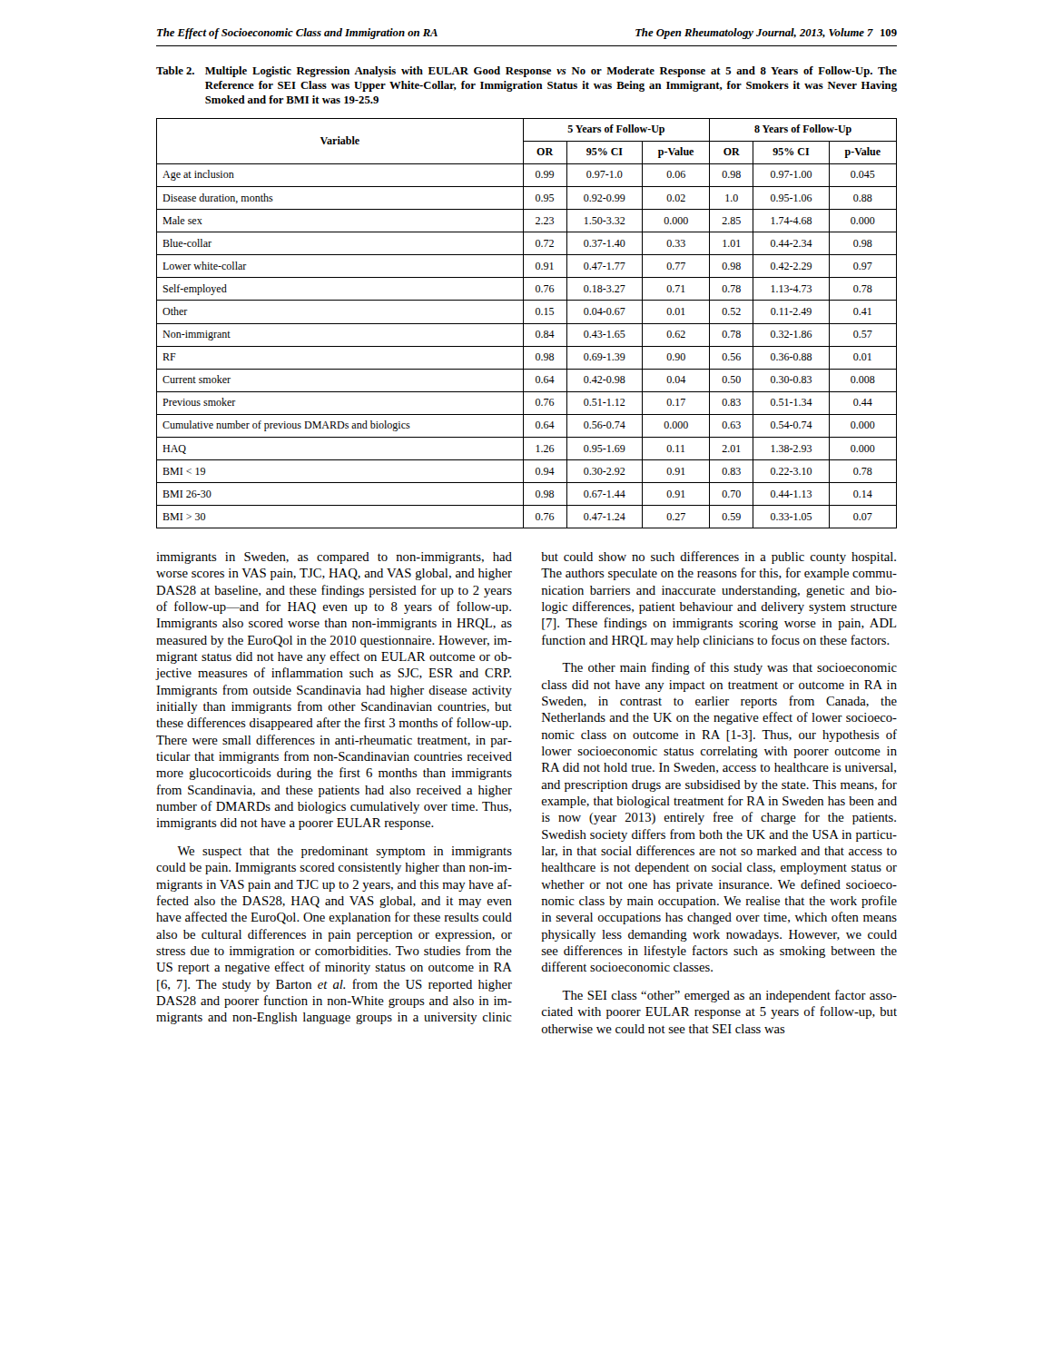The Effect of Socioeconomic Class and Immigration on RA The Open Rheumatology Journal, 2013, Volume 7109
Table 2. Multiple Logistic Regression Analysis with EULAR Good Response vs No or Moderate Response at 5 and 8 Years of Follow-Up. The Reference for SEI Class was Upper White-Collar, for Immigration Status it was Being an Immigrant, for Smokers it was Never Having Smoked and for BMI it was 19-25.9
| Variable | 5 Years of Follow-Up | 8 Years of Follow-Up |
| --- | --- | --- |
| OR | 95% CI | p-Value | OR | 95% CI | p-Value |
| Age at inclusion | 0.99 | 0.97-1.0 | 0.06 | 0.98 | 0.97-1.00 | 0.045 |
| Disease duration, months | 0.95 | 0.92-0.99 | 0.02 | 1.0 | 0.95-1.06 | 0.88 |
| Male sex | 2.23 | 1.50-3.32 | 0.000 | 2.85 | 1.74-4.68 | 0.000 |
| Blue-collar | 0.72 | 0.37-1.40 | 0.33 | 1.01 | 0.44-2.34 | 0.98 |
| Lower white-collar | 0.91 | 0.47-1.77 | 0.77 | 0.98 | 0.42-2.29 | 0.97 |
| Self-employed | 0.76 | 0.18-3.27 | 0.71 | 0.78 | 1.13-4.73 | 0.78 |
| Other | 0.15 | 0.04-0.67 | 0.01 | 0.52 | 0.11-2.49 | 0.41 |
| Non-immigrant | 0.84 | 0.43-1.65 | 0.62 | 0.78 | 0.32-1.86 | 0.57 |
| RF | 0.98 | 0.69-1.39 | 0.90 | 0.56 | 0.36-0.88 | 0.01 |
| Current smoker | 0.64 | 0.42-0.98 | 0.04 | 0.50 | 0.30-0.83 | 0.008 |
| Previous smoker | 0.76 | 0.51-1.12 | 0.17 | 0.83 | 0.51-1.34 | 0.44 |
| Cumulative number of previous DMARDs and biologics | 0.64 | 0.56-0.74 | 0.000 | 0.63 | 0.54-0.74 | 0.000 |
| HAQ | 1.26 | 0.95-1.69 | 0.11 | 2.01 | 1.38-2.93 | 0.000 |
| BMI < 19 | 0.94 | 0.30-2.92 | 0.91 | 0.83 | 0.22-3.10 | 0.78 |
| BMI 26-30 | 0.98 | 0.67-1.44 | 0.91 | 0.70 | 0.44-1.13 | 0.14 |
| BMI > 30 | 0.76 | 0.47-1.24 | 0.27 | 0.59 | 0.33-1.05 | 0.07 |
immigrants in Sweden, as compared to non-immigrants, had worse scores in VAS pain, TJC, HAQ, and VAS global, and higher DAS28 at baseline, and these findings persisted for up to 2 years of follow-up—and for HAQ even up to 8 years of follow-up. Immigrants also scored worse than non-immigrants in HRQL, as measured by the EuroQol in the 2010 questionnaire. However, immigrant status did not have any effect on EULAR outcome or objective measures of inflammation such as SJC, ESR and CRP. Immigrants from outside Scandinavia had higher disease activity initially than immigrants from other Scandinavian countries, but these differences disappeared after the first 3 months of follow-up. There were small differences in anti-rheumatic treatment, in particular that immigrants from non-Scandinavian countries received more glucocorticoids during the first 6 months than immigrants from Scandinavia, and these patients had also received a higher number of DMARDs and biologics cumulatively over time. Thus, immigrants did not have a poorer EULAR response.
We suspect that the predominant symptom in immigrants could be pain. Immigrants scored consistently higher than non-immigrants in VAS pain and TJC up to 2 years, and this may have affected also the DAS28, HAQ and VAS global, and it may even have affected the EuroQol. One explanation for these results could also be cultural differences in pain perception or expression, or stress due to immigration or comorbidities. Two studies from the US report a negative effect of minority status on outcome in RA [6, 7]. The study by Barton et al. from the US reported higher DAS28 and poorer function in non-White groups and also in immigrants and non-English language groups in a university clinic but could show no such differences in a public county hospital. The authors speculate on the reasons for this, for example communication barriers and inaccurate understanding, genetic and biologic differences, patient behaviour and delivery system structure [7]. These findings on immigrants scoring worse in pain, ADL function and HRQL may help clinicians to focus on these factors.
The other main finding of this study was that socioeconomic class did not have any impact on treatment or outcome in RA in Sweden, in contrast to earlier reports from Canada, the Netherlands and the UK on the negative effect of lower socioeconomic class on outcome in RA [1-3]. Thus, our hypothesis of lower socioeconomic status correlating with poorer outcome in RA did not hold true. In Sweden, access to healthcare is universal, and prescription drugs are subsidised by the state. This means, for example, that biological treatment for RA in Sweden has been and is now (year 2013) entirely free of charge for the patients. Swedish society differs from both the UK and the USA in particular, in that social differences are not so marked and that access to healthcare is not dependent on social class, employment status or whether or not one has private insurance. We defined socioeconomic class by main occupation. We realise that the work profile in several occupations has changed over time, which often means physically less demanding work nowadays. However, we could see differences in lifestyle factors such as smoking between the different socioeconomic classes.
The SEI class “other” emerged as an independent factor associated with poorer EULAR response at 5 years of follow-up, but otherwise we could not see that SEI class was